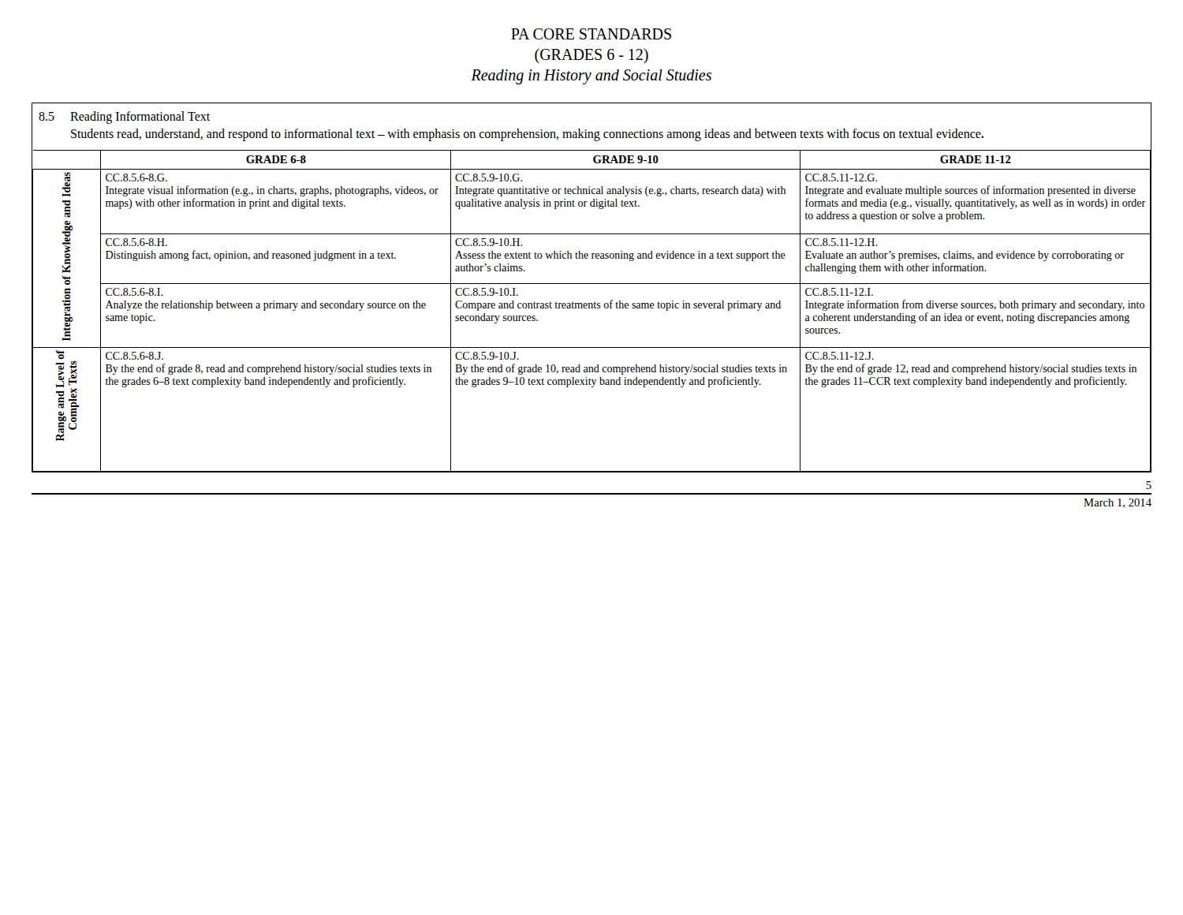PA CORE STANDARDS
(GRADES 6 - 12)
Reading in History and Social Studies
8.5 Reading Informational Text Students read, understand, and respond to informational text – with emphasis on comprehension, making connections among ideas and between texts with focus on textual evidence.
| | GRADE 6-8 | GRADE 9-10 | GRADE 11-12 |
| --- | --- | --- | --- |
| Integration of Knowledge and Ideas | CC.8.5.6-8.G. Integrate visual information (e.g., in charts, graphs, photographs, videos, or maps) with other information in print and digital texts. | CC.8.5.9-10.G. Integrate quantitative or technical analysis (e.g., charts, research data) with qualitative analysis in print or digital text. | CC.8.5.11-12.G. Integrate and evaluate multiple sources of information presented in diverse formats and media (e.g., visually, quantitatively, as well as in words) in order to address a question or solve a problem. |
| CC.8.5.6-8.H. Distinguish among fact, opinion, and reasoned judgment in a text. | CC.8.5.9-10.H. Assess the extent to which the reasoning and evidence in a text support the author’s claims. | CC.8.5.11-12.H. Evaluate an author’s premises, claims, and evidence by corroborating or challenging them with other information. |
| CC.8.5.6-8.I. Analyze the relationship between a primary and secondary source on the same topic. | CC.8.5.9-10.I. Compare and contrast treatments of the same topic in several primary and secondary sources. | CC.8.5.11-12.I. Integrate information from diverse sources, both primary and secondary, into a coherent understanding of an idea or event, noting discrepancies among sources. |
| Range and Level of Complex Texts | CC.8.5.6-8.J. By the end of grade 8, read and comprehend history/social studies texts in the grades 6–8 text complexity band independently and proficiently. | CC.8.5.9-10.J. By the end of grade 10, read and comprehend history/social studies texts in the grades 9–10 text complexity band independently and proficiently. | CC.8.5.11-12.J. By the end of grade 12, read and comprehend history/social studies texts in the grades 11–CCR text complexity band independently and proficiently. |
5
March 1, 2014